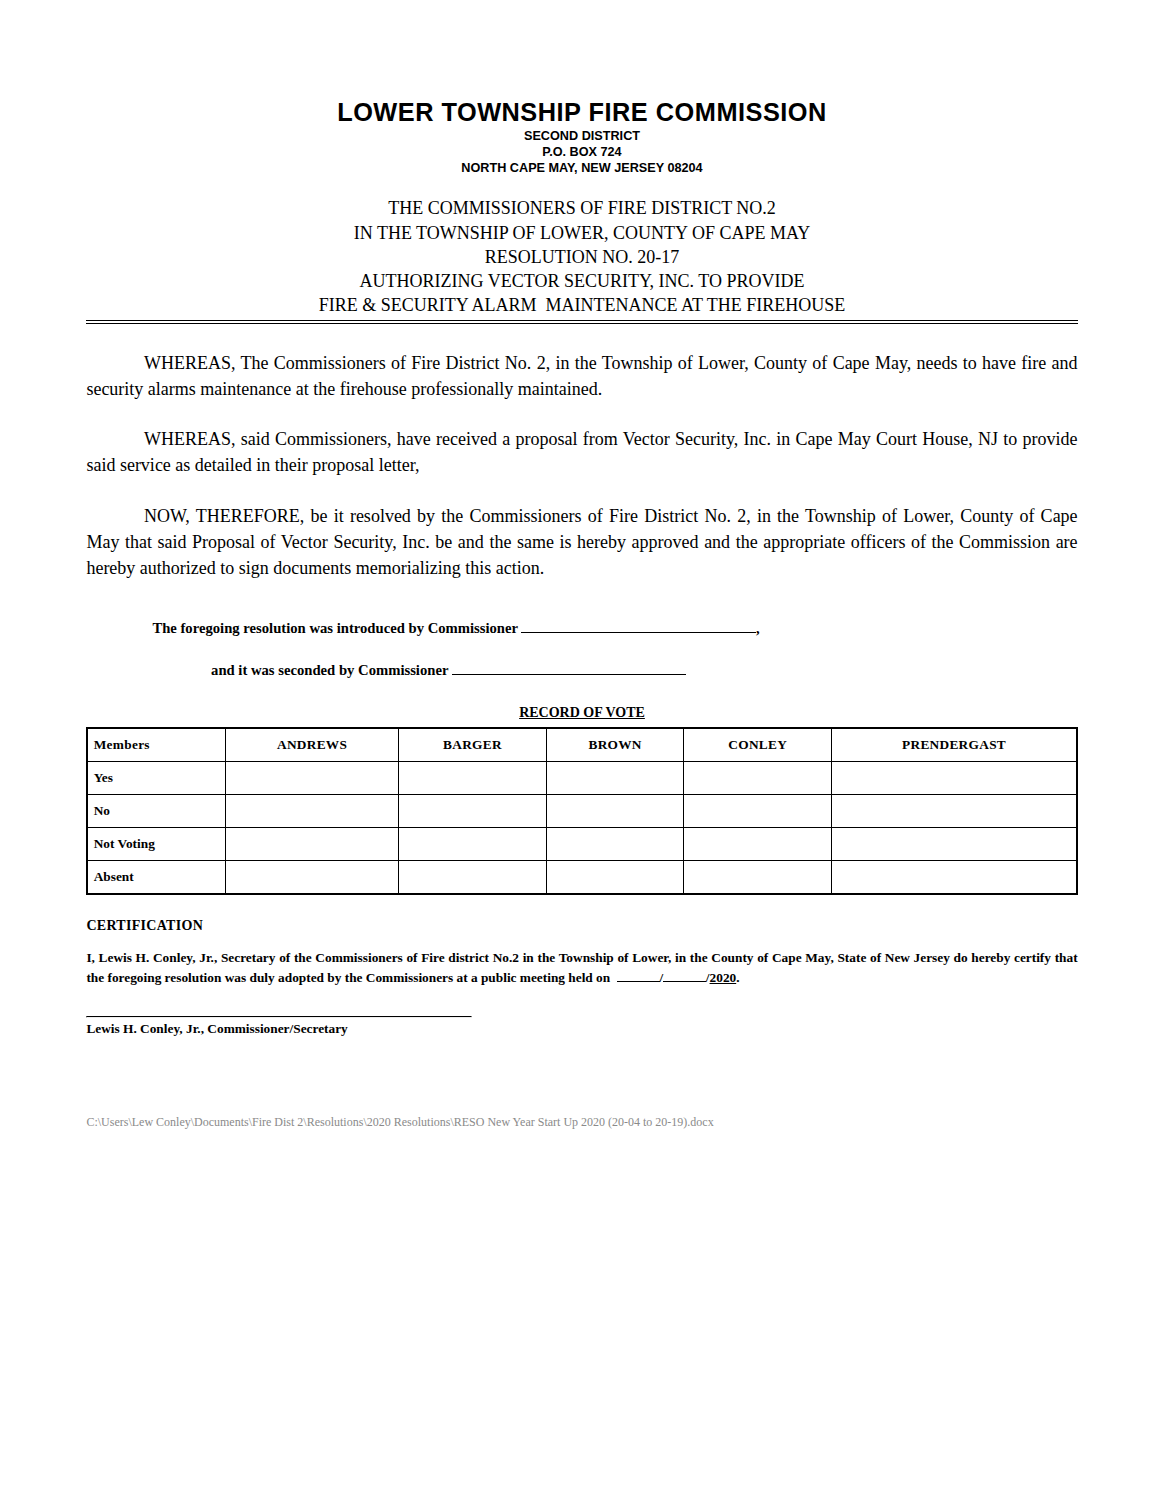LOWER TOWNSHIP FIRE COMMISSION
SECOND DISTRICT
P.O. BOX 724
NORTH CAPE MAY, NEW JERSEY 08204
THE COMMISSIONERS OF FIRE DISTRICT NO.2
IN THE TOWNSHIP OF LOWER, COUNTY OF CAPE MAY
RESOLUTION NO. 20-17
AUTHORIZING VECTOR SECURITY, INC. TO PROVIDE
FIRE & SECURITY ALARM MAINTENANCE AT THE FIREHOUSE
WHEREAS, The Commissioners of Fire District No. 2, in the Township of Lower, County of Cape May, needs to have fire and security alarms maintenance at the firehouse professionally maintained.
WHEREAS, said Commissioners, have received a proposal from Vector Security, Inc. in Cape May Court House, NJ to provide said service as detailed in their proposal letter,
NOW, THEREFORE, be it resolved by the Commissioners of Fire District No. 2, in the Township of Lower, County of Cape May that said Proposal of Vector Security, Inc. be and the same is hereby approved and the appropriate officers of the Commission are hereby authorized to sign documents memorializing this action.
The foregoing resolution was introduced by Commissioner ,
and it was seconded by Commissioner
RECORD OF VOTE
| Members | ANDREWS | BARGER | BROWN | CONLEY | PRENDERGAST |
| --- | --- | --- | --- | --- | --- |
| Yes | | | | | |
| No | | | | | |
| Not Voting | | | | | |
| Absent | | | | | |
CERTIFICATION
I, Lewis H. Conley, Jr., Secretary of the Commissioners of Fire district No.2 in the Township of Lower, in the County of Cape May, State of New Jersey do hereby certify that the foregoing resolution was duly adopted by the Commissioners at a public meeting held on / /2020.
Lewis H. Conley, Jr., Commissioner/Secretary
C:\Users\Lew Conley\Documents\Fire Dist 2\Resolutions\2020 Resolutions\RESO New Year Start Up 2020 (20-04 to 20-19).docx